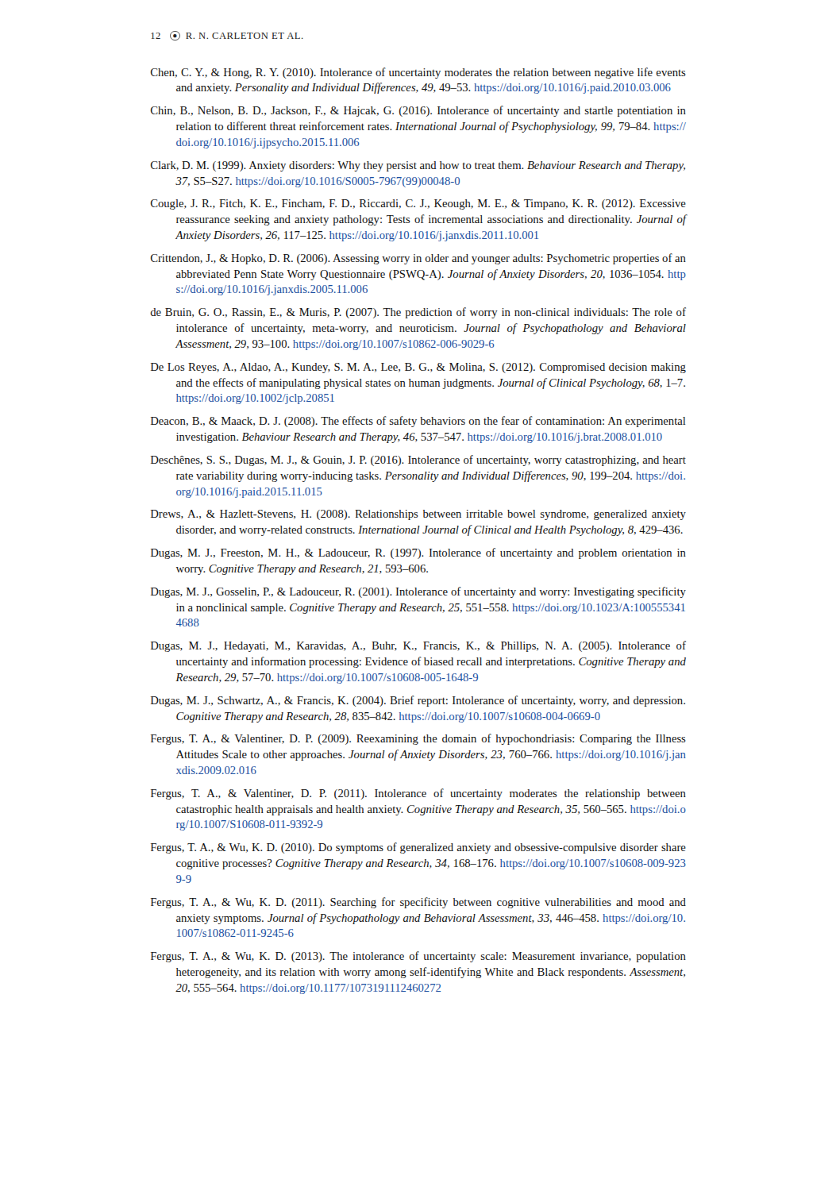12●R. N. CARLETON ET AL.
Chen, C. Y., & Hong, R. Y. (2010). Intolerance of uncertainty moderates the relation between negative life events and anxiety. Personality and Individual Differences, 49, 49–53. https://doi.org/10.1016/j.paid.2010.03.006
Chin, B., Nelson, B. D., Jackson, F., & Hajcak, G. (2016). Intolerance of uncertainty and startle potentiation in relation to different threat reinforcement rates. International Journal of Psychophysiology, 99, 79–84. https://doi.org/10.1016/j.ijpsycho.2015.11.006
Clark, D. M. (1999). Anxiety disorders: Why they persist and how to treat them. Behaviour Research and Therapy, 37, S5–S27. https://doi.org/10.1016/S0005-7967(99)00048-0
Cougle, J. R., Fitch, K. E., Fincham, F. D., Riccardi, C. J., Keough, M. E., & Timpano, K. R. (2012). Excessive reassurance seeking and anxiety pathology: Tests of incremental associations and directionality. Journal of Anxiety Disorders, 26, 117–125. https://doi.org/10.1016/j.janxdis.2011.10.001
Crittendon, J., & Hopko, D. R. (2006). Assessing worry in older and younger adults: Psychometric properties of an abbreviated Penn State Worry Questionnaire (PSWQ-A). Journal of Anxiety Disorders, 20, 1036–1054. https://doi.org/10.1016/j.janxdis.2005.11.006
de Bruin, G. O., Rassin, E., & Muris, P. (2007). The prediction of worry in non-clinical individuals: The role of intolerance of uncertainty, meta-worry, and neuroticism. Journal of Psychopathology and Behavioral Assessment, 29, 93–100. https://doi.org/10.1007/s10862-006-9029-6
De Los Reyes, A., Aldao, A., Kundey, S. M. A., Lee, B. G., & Molina, S. (2012). Compromised decision making and the effects of manipulating physical states on human judgments. Journal of Clinical Psychology, 68, 1–7. https://doi.org/10.1002/jclp.20851
Deacon, B., & Maack, D. J. (2008). The effects of safety behaviors on the fear of contamination: An experimental investigation. Behaviour Research and Therapy, 46, 537–547. https://doi.org/10.1016/j.brat.2008.01.010
Deschênes, S. S., Dugas, M. J., & Gouin, J. P. (2016). Intolerance of uncertainty, worry catastrophizing, and heart rate variability during worry-inducing tasks. Personality and Individual Differences, 90, 199–204. https://doi.org/10.1016/j.paid.2015.11.015
Drews, A., & Hazlett-Stevens, H. (2008). Relationships between irritable bowel syndrome, generalized anxiety disorder, and worry-related constructs. International Journal of Clinical and Health Psychology, 8, 429–436.
Dugas, M. J., Freeston, M. H., & Ladouceur, R. (1997). Intolerance of uncertainty and problem orientation in worry. Cognitive Therapy and Research, 21, 593–606.
Dugas, M. J., Gosselin, P., & Ladouceur, R. (2001). Intolerance of uncertainty and worry: Investigating specificity in a nonclinical sample. Cognitive Therapy and Research, 25, 551–558. https://doi.org/10.1023/A:1005553414688
Dugas, M. J., Hedayati, M., Karavidas, A., Buhr, K., Francis, K., & Phillips, N. A. (2005). Intolerance of uncertainty and information processing: Evidence of biased recall and interpretations. Cognitive Therapy and Research, 29, 57–70. https://doi.org/10.1007/s10608-005-1648-9
Dugas, M. J., Schwartz, A., & Francis, K. (2004). Brief report: Intolerance of uncertainty, worry, and depression. Cognitive Therapy and Research, 28, 835–842. https://doi.org/10.1007/s10608-004-0669-0
Fergus, T. A., & Valentiner, D. P. (2009). Reexamining the domain of hypochondriasis: Comparing the Illness Attitudes Scale to other approaches. Journal of Anxiety Disorders, 23, 760–766. https://doi.org/10.1016/j.janxdis.2009.02.016
Fergus, T. A., & Valentiner, D. P. (2011). Intolerance of uncertainty moderates the relationship between catastrophic health appraisals and health anxiety. Cognitive Therapy and Research, 35, 560–565. https://doi.org/10.1007/S10608-011-9392-9
Fergus, T. A., & Wu, K. D. (2010). Do symptoms of generalized anxiety and obsessive-compulsive disorder share cognitive processes? Cognitive Therapy and Research, 34, 168–176. https://doi.org/10.1007/s10608-009-9239-9
Fergus, T. A., & Wu, K. D. (2011). Searching for specificity between cognitive vulnerabilities and mood and anxiety symptoms. Journal of Psychopathology and Behavioral Assessment, 33, 446–458. https://doi.org/10.1007/s10862-011-9245-6
Fergus, T. A., & Wu, K. D. (2013). The intolerance of uncertainty scale: Measurement invariance, population heterogeneity, and its relation with worry among self-identifying White and Black respondents. Assessment, 20, 555–564. https://doi.org/10.1177/1073191112460272